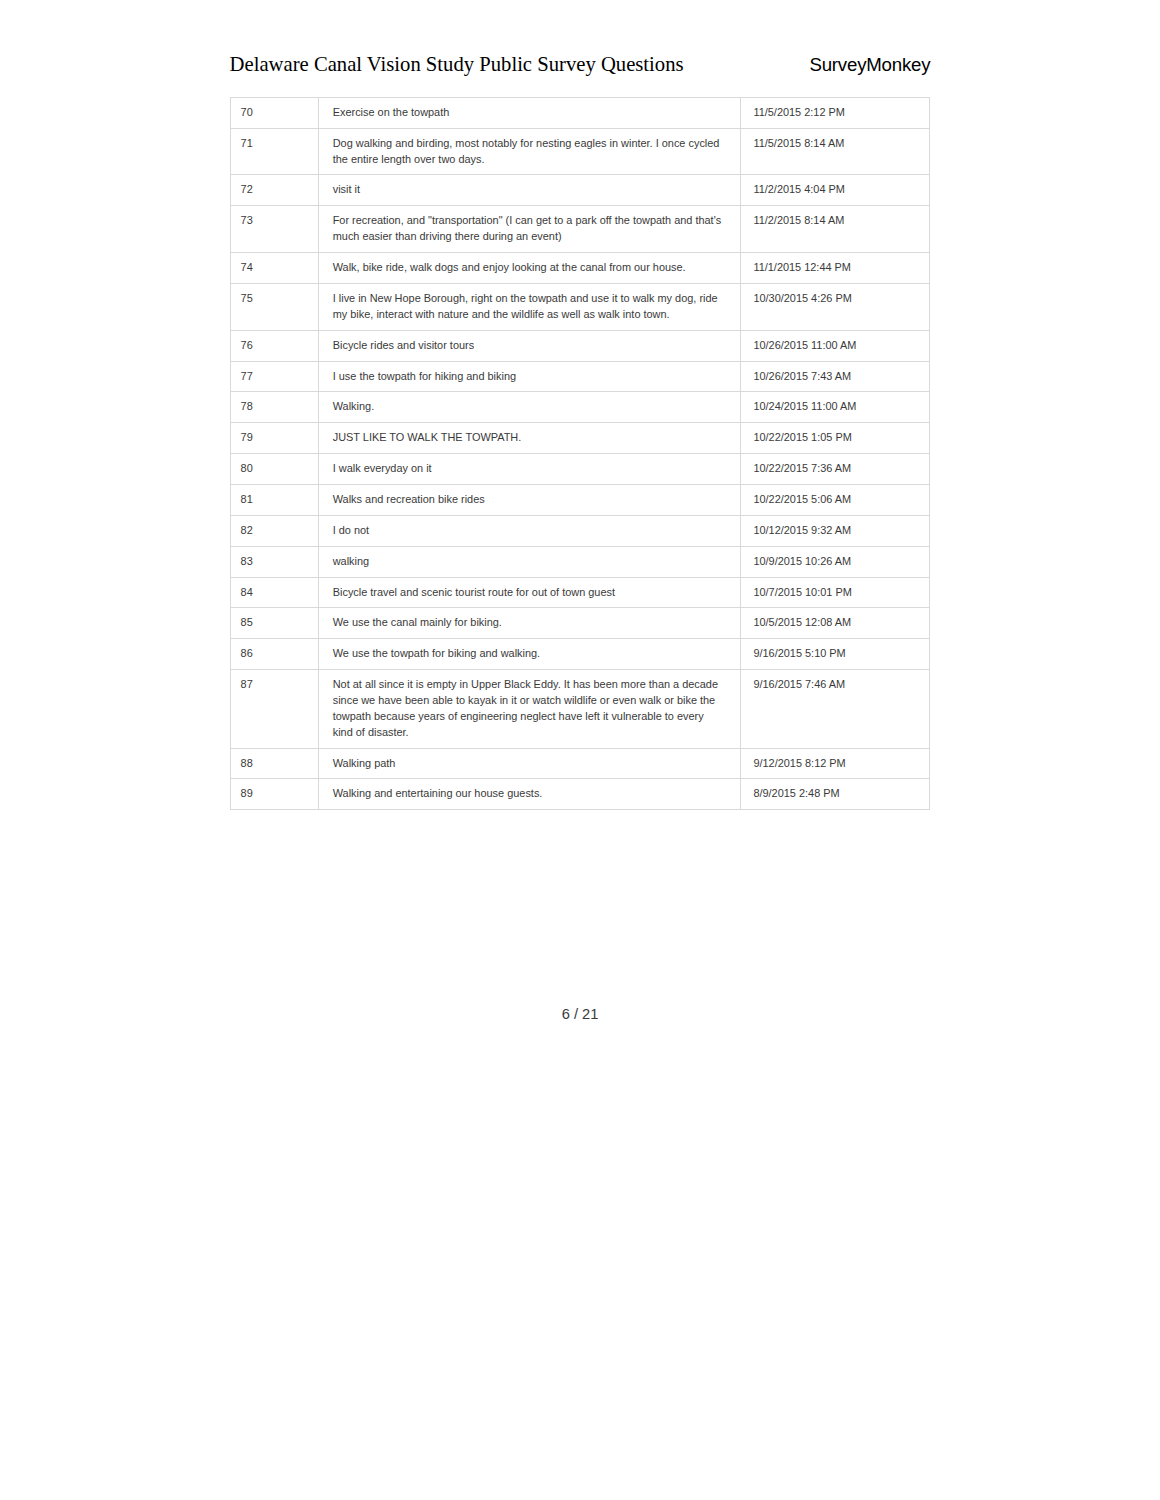Delaware Canal Vision Study Public Survey Questions
SurveyMonkey
| 70 | Exercise on the towpath | 11/5/2015 2:12 PM |
| 71 | Dog walking and birding, most notably for nesting eagles in winter. I once cycled the entire length over two days. | 11/5/2015 8:14 AM |
| 72 | visit it | 11/2/2015 4:04 PM |
| 73 | For recreation, and "transportation" (I can get to a park off the towpath and that's much easier than driving there during an event) | 11/2/2015 8:14 AM |
| 74 | Walk, bike ride, walk dogs and enjoy looking at the canal from our house. | 11/1/2015 12:44 PM |
| 75 | I live in New Hope Borough, right on the towpath and use it to walk my dog, ride my bike, interact with nature and the wildlife as well as walk into town. | 10/30/2015 4:26 PM |
| 76 | Bicycle rides and visitor tours | 10/26/2015 11:00 AM |
| 77 | I use the towpath for hiking and biking | 10/26/2015 7:43 AM |
| 78 | Walking. | 10/24/2015 11:00 AM |
| 79 | JUST LIKE TO WALK THE TOWPATH. | 10/22/2015 1:05 PM |
| 80 | I walk everyday on it | 10/22/2015 7:36 AM |
| 81 | Walks and recreation bike rides | 10/22/2015 5:06 AM |
| 82 | I do not | 10/12/2015 9:32 AM |
| 83 | walking | 10/9/2015 10:26 AM |
| 84 | Bicycle travel and scenic tourist route for out of town guest | 10/7/2015 10:01 PM |
| 85 | We use the canal mainly for biking. | 10/5/2015 12:08 AM |
| 86 | We use the towpath for biking and walking. | 9/16/2015 5:10 PM |
| 87 | Not at all since it is empty in Upper Black Eddy. It has been more than a decade since we have been able to kayak in it or watch wildlife or even walk or bike the towpath because years of engineering neglect have left it vulnerable to every kind of disaster. | 9/16/2015 7:46 AM |
| 88 | Walking path | 9/12/2015 8:12 PM |
| 89 | Walking and entertaining our house guests. | 8/9/2015 2:48 PM |
6 / 21